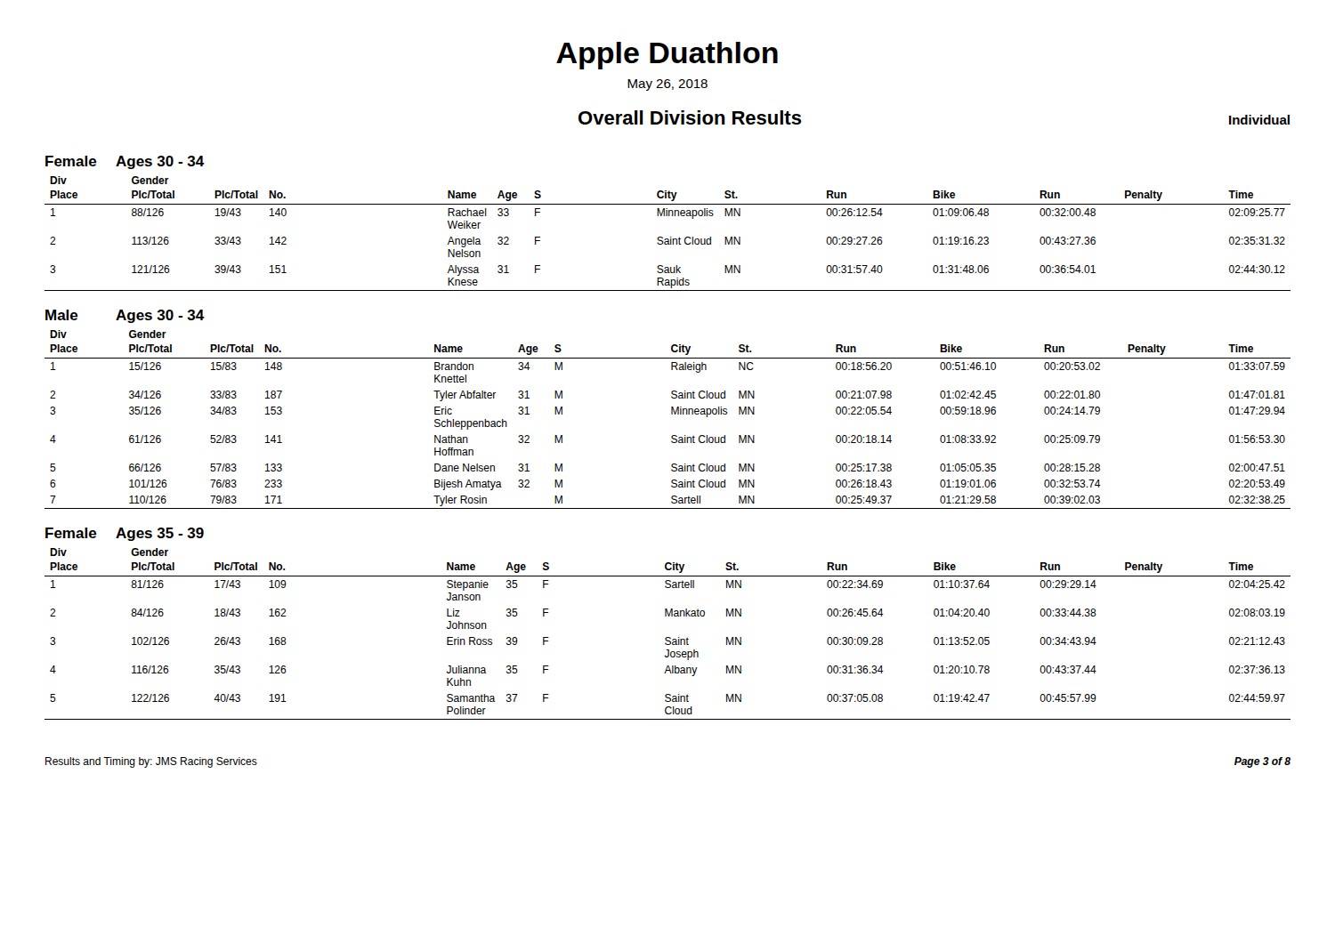Apple Duathlon
May 26, 2018
Overall Division Results
Individual
Female Ages 30 - 34
| Div | Gender | | | | | | | | | | | |
| --- | --- | --- | --- | --- | --- | --- | --- | --- | --- | --- | --- | --- |
| Place | Plc/Total | Plc/Total | No. | Name | Age | S | City | St. | Run | Bike | Run | Penalty | Time |
| 1 | 88/126 | 19/43 | 140 | Rachael Weiker | 33 | F | Minneapolis | MN | 00:26:12.54 | 01:09:06.48 | 00:32:00.48 | | 02:09:25.77 |
| 2 | 113/126 | 33/43 | 142 | Angela Nelson | 32 | F | Saint Cloud | MN | 00:29:27.26 | 01:19:16.23 | 00:43:27.36 | | 02:35:31.32 |
| 3 | 121/126 | 39/43 | 151 | Alyssa Knese | 31 | F | Sauk Rapids | MN | 00:31:57.40 | 01:31:48.06 | 00:36:54.01 | | 02:44:30.12 |
Male Ages 30 - 34
| Div | Gender | | | | | | | | | | | |
| --- | --- | --- | --- | --- | --- | --- | --- | --- | --- | --- | --- | --- |
| Place | Plc/Total | Plc/Total | No. | Name | Age | S | City | St. | Run | Bike | Run | Penalty | Time |
| 1 | 15/126 | 15/83 | 148 | Brandon Knettel | 34 | M | Raleigh | NC | 00:18:56.20 | 00:51:46.10 | 00:20:53.02 | | 01:33:07.59 |
| 2 | 34/126 | 33/83 | 187 | Tyler Abfalter | 31 | M | Saint Cloud | MN | 00:21:07.98 | 01:02:42.45 | 00:22:01.80 | | 01:47:01.81 |
| 3 | 35/126 | 34/83 | 153 | Eric Schleppenbach | 31 | M | Minneapolis | MN | 00:22:05.54 | 00:59:18.96 | 00:24:14.79 | | 01:47:29.94 |
| 4 | 61/126 | 52/83 | 141 | Nathan Hoffman | 32 | M | Saint Cloud | MN | 00:20:18.14 | 01:08:33.92 | 00:25:09.79 | | 01:56:53.30 |
| 5 | 66/126 | 57/83 | 133 | Dane Nelsen | 31 | M | Saint Cloud | MN | 00:25:17.38 | 01:05:05.35 | 00:28:15.28 | | 02:00:47.51 |
| 6 | 101/126 | 76/83 | 233 | Bijesh Amatya | 32 | M | Saint Cloud | MN | 00:26:18.43 | 01:19:01.06 | 00:32:53.74 | | 02:20:53.49 |
| 7 | 110/126 | 79/83 | 171 | Tyler Rosin | | M | Sartell | MN | 00:25:49.37 | 01:21:29.58 | 00:39:02.03 | | 02:32:38.25 |
Female Ages 35 - 39
| Div | Gender | | | | | | | | | | | |
| --- | --- | --- | --- | --- | --- | --- | --- | --- | --- | --- | --- | --- |
| Place | Plc/Total | Plc/Total | No. | Name | Age | S | City | St. | Run | Bike | Run | Penalty | Time |
| 1 | 81/126 | 17/43 | 109 | Stepanie Janson | 35 | F | Sartell | MN | 00:22:34.69 | 01:10:37.64 | 00:29:29.14 | | 02:04:25.42 |
| 2 | 84/126 | 18/43 | 162 | Liz Johnson | 35 | F | Mankato | MN | 00:26:45.64 | 01:04:20.40 | 00:33:44.38 | | 02:08:03.19 |
| 3 | 102/126 | 26/43 | 168 | Erin Ross | 39 | F | Saint Joseph | MN | 00:30:09.28 | 01:13:52.05 | 00:34:43.94 | | 02:21:12.43 |
| 4 | 116/126 | 35/43 | 126 | Julianna Kuhn | 35 | F | Albany | MN | 00:31:36.34 | 01:20:10.78 | 00:43:37.44 | | 02:37:36.13 |
| 5 | 122/126 | 40/43 | 191 | Samantha Polinder | 37 | F | Saint Cloud | MN | 00:37:05.08 | 01:19:42.47 | 00:45:57.99 | | 02:44:59.97 |
Results and Timing by: JMS Racing Services Page 3 of 8